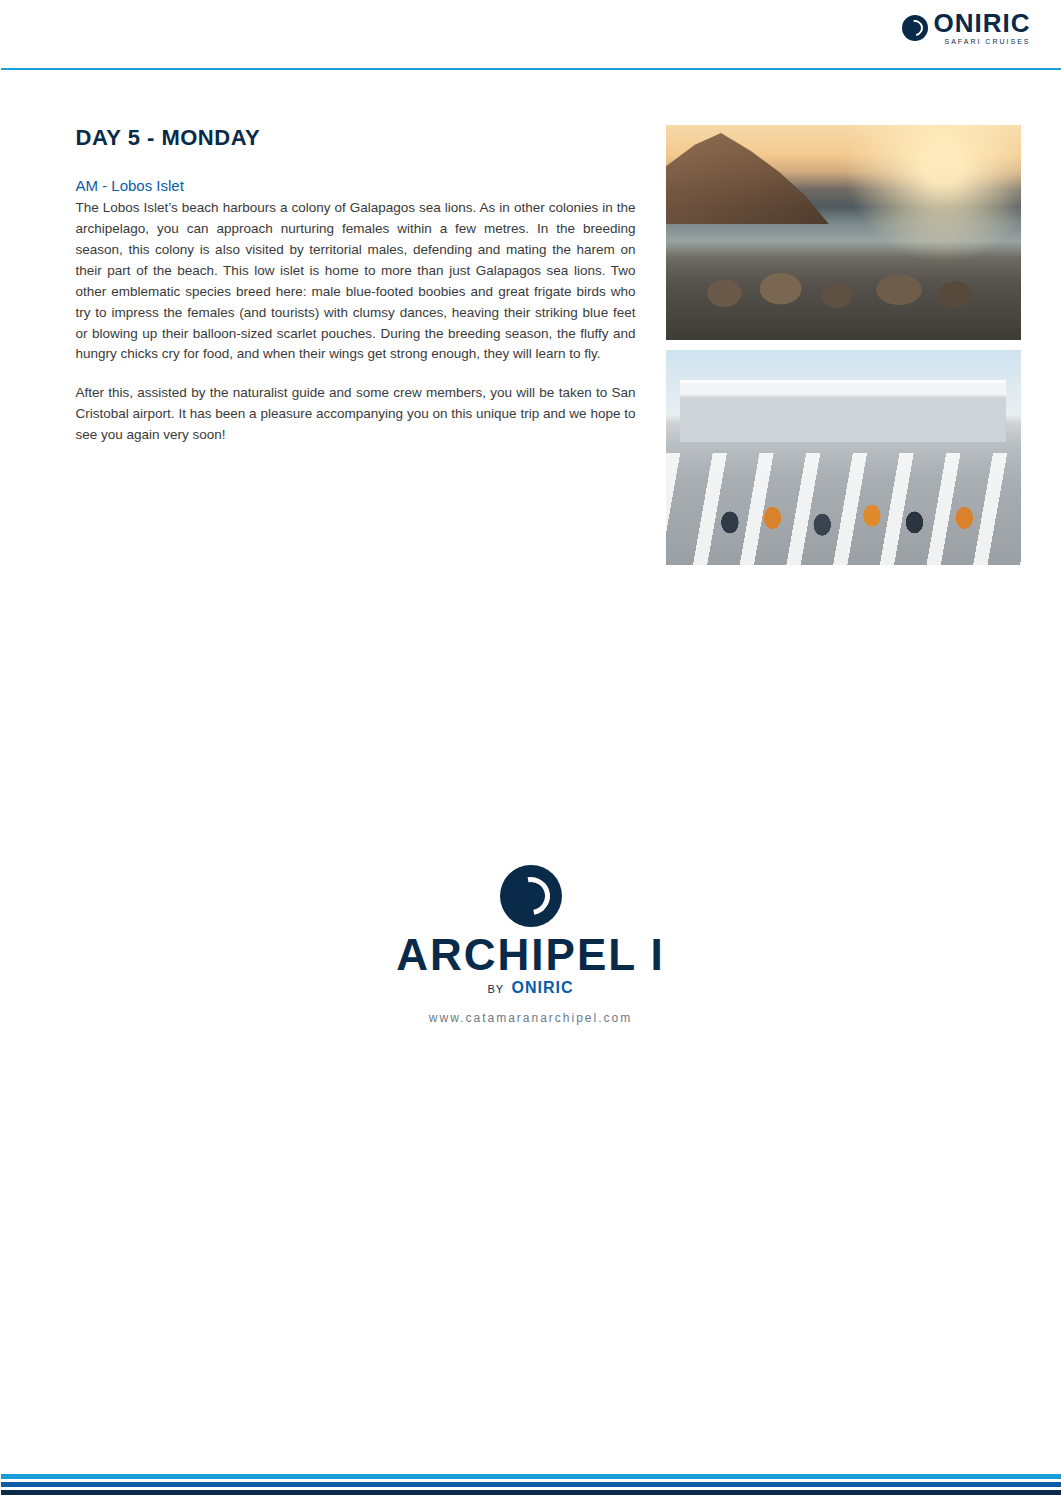ONIRIC SAFARI CRUISES
DAY 5 - MONDAY
AM - Lobos Islet
The Lobos Islet’s beach harbours a colony of Galapagos sea lions. As in other colonies in the archipelago, you can approach nurturing females within a few metres. In the breeding season, this colony is also visited by territorial males, defending and mating the harem on their part of the beach. This low islet is home to more than just Galapagos sea lions. Two other emblematic species breed here: male blue-footed boobies and great frigate birds who try to impress the females (and tourists) with clumsy dances, heaving their striking blue feet or blowing up their balloon-sized scarlet pouches. During the breeding season, the fluffy and hungry chicks cry for food, and when their wings get strong enough, they will learn to fly.
After this, assisted by the naturalist guide and some crew members, you will be taken to San Cristobal airport. It has been a pleasure accompanying you on this unique trip and we hope to see you again very soon!
ARCHIPEL I
BY ONIRIC
www.catamaranarchipel.com